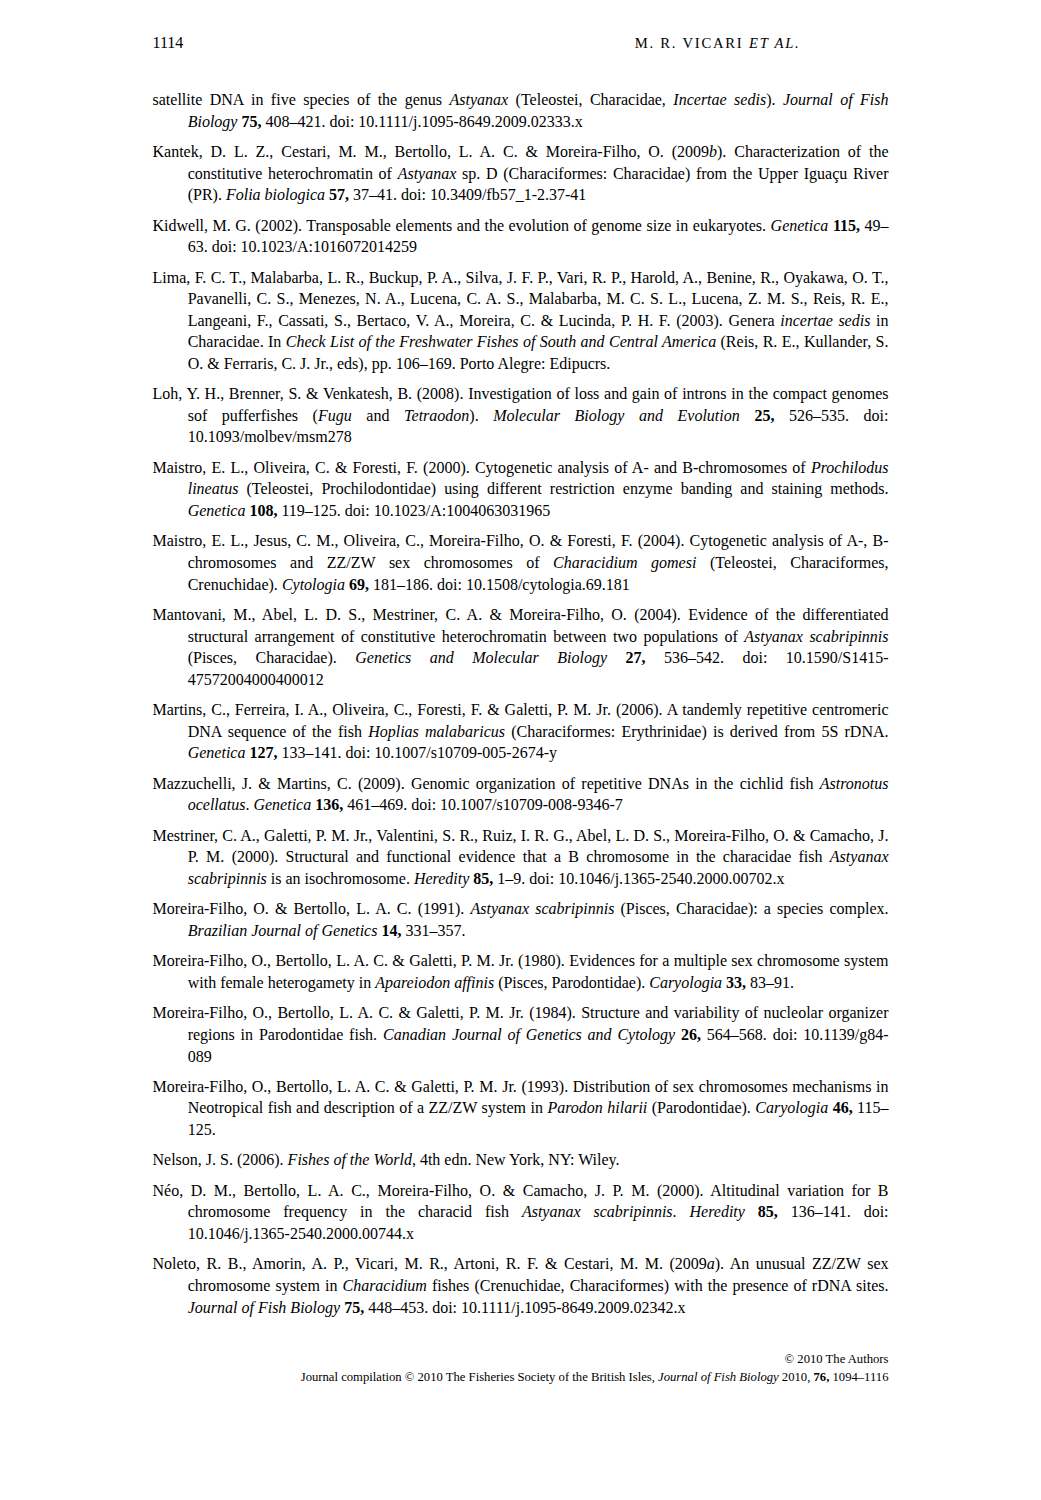1114 M. R. VICARI ET AL.
satellite DNA in five species of the genus Astyanax (Teleostei, Characidae, Incertae sedis). Journal of Fish Biology 75, 408–421. doi: 10.1111/j.1095-8649.2009.02333.x
Kantek, D. L. Z., Cestari, M. M., Bertollo, L. A. C. & Moreira-Filho, O. (2009b). Characterization of the constitutive heterochromatin of Astyanax sp. D (Characiformes: Characidae) from the Upper Iguaçu River (PR). Folia biologica 57, 37–41. doi: 10.3409/fb57_1-2.37-41
Kidwell, M. G. (2002). Transposable elements and the evolution of genome size in eukaryotes. Genetica 115, 49–63. doi: 10.1023/A:1016072014259
Lima, F. C. T., Malabarba, L. R., Buckup, P. A., Silva, J. F. P., Vari, R. P., Harold, A., Benine, R., Oyakawa, O. T., Pavanelli, C. S., Menezes, N. A., Lucena, C. A. S., Malabarba, M. C. S. L., Lucena, Z. M. S., Reis, R. E., Langeani, F., Cassati, S., Bertaco, V. A., Moreira, C. & Lucinda, P. H. F. (2003). Genera incertae sedis in Characidae. In Check List of the Freshwater Fishes of South and Central America (Reis, R. E., Kullander, S. O. & Ferraris, C. J. Jr., eds), pp. 106–169. Porto Alegre: Edipucrs.
Loh, Y. H., Brenner, S. & Venkatesh, B. (2008). Investigation of loss and gain of introns in the compact genomes sof pufferfishes (Fugu and Tetraodon). Molecular Biology and Evolution 25, 526–535. doi: 10.1093/molbev/msm278
Maistro, E. L., Oliveira, C. & Foresti, F. (2000). Cytogenetic analysis of A- and B-chromosomes of Prochilodus lineatus (Teleostei, Prochilodontidae) using different restriction enzyme banding and staining methods. Genetica 108, 119–125. doi: 10.1023/A:1004063031965
Maistro, E. L., Jesus, C. M., Oliveira, C., Moreira-Filho, O. & Foresti, F. (2004). Cytogenetic analysis of A-, B-chromosomes and ZZ/ZW sex chromosomes of Characidium gomesi (Teleostei, Characiformes, Crenuchidae). Cytologia 69, 181–186. doi: 10.1508/cytologia.69.181
Mantovani, M., Abel, L. D. S., Mestriner, C. A. & Moreira-Filho, O. (2004). Evidence of the differentiated structural arrangement of constitutive heterochromatin between two populations of Astyanax scabripinnis (Pisces, Characidae). Genetics and Molecular Biology 27, 536–542. doi: 10.1590/S1415-47572004000400012
Martins, C., Ferreira, I. A., Oliveira, C., Foresti, F. & Galetti, P. M. Jr. (2006). A tandemly repetitive centromeric DNA sequence of the fish Hoplias malabaricus (Characiformes: Erythrinidae) is derived from 5S rDNA. Genetica 127, 133–141. doi: 10.1007/s10709-005-2674-y
Mazzuchelli, J. & Martins, C. (2009). Genomic organization of repetitive DNAs in the cichlid fish Astronotus ocellatus. Genetica 136, 461–469. doi: 10.1007/s10709-008-9346-7
Mestriner, C. A., Galetti, P. M. Jr., Valentini, S. R., Ruiz, I. R. G., Abel, L. D. S., Moreira-Filho, O. & Camacho, J. P. M. (2000). Structural and functional evidence that a B chromosome in the characidae fish Astyanax scabripinnis is an isochromosome. Heredity 85, 1–9. doi: 10.1046/j.1365-2540.2000.00702.x
Moreira-Filho, O. & Bertollo, L. A. C. (1991). Astyanax scabripinnis (Pisces, Characidae): a species complex. Brazilian Journal of Genetics 14, 331–357.
Moreira-Filho, O., Bertollo, L. A. C. & Galetti, P. M. Jr. (1980). Evidences for a multiple sex chromosome system with female heterogamety in Apareiodon affinis (Pisces, Parodontidae). Caryologia 33, 83–91.
Moreira-Filho, O., Bertollo, L. A. C. & Galetti, P. M. Jr. (1984). Structure and variability of nucleolar organizer regions in Parodontidae fish. Canadian Journal of Genetics and Cytology 26, 564–568. doi: 10.1139/g84-089
Moreira-Filho, O., Bertollo, L. A. C. & Galetti, P. M. Jr. (1993). Distribution of sex chromosomes mechanisms in Neotropical fish and description of a ZZ/ZW system in Parodon hilarii (Parodontidae). Caryologia 46, 115–125.
Nelson, J. S. (2006). Fishes of the World, 4th edn. New York, NY: Wiley.
Néo, D. M., Bertollo, L. A. C., Moreira-Filho, O. & Camacho, J. P. M. (2000). Altitudinal variation for B chromosome frequency in the characid fish Astyanax scabripinnis. Heredity 85, 136–141. doi: 10.1046/j.1365-2540.2000.00744.x
Noleto, R. B., Amorin, A. P., Vicari, M. R., Artoni, R. F. & Cestari, M. M. (2009a). An unusual ZZ/ZW sex chromosome system in Characidium fishes (Crenuchidae, Characiformes) with the presence of rDNA sites. Journal of Fish Biology 75, 448–453. doi: 10.1111/j.1095-8649.2009.02342.x
© 2010 The Authors Journal compilation © 2010 The Fisheries Society of the British Isles, Journal of Fish Biology 2010, 76, 1094–1116